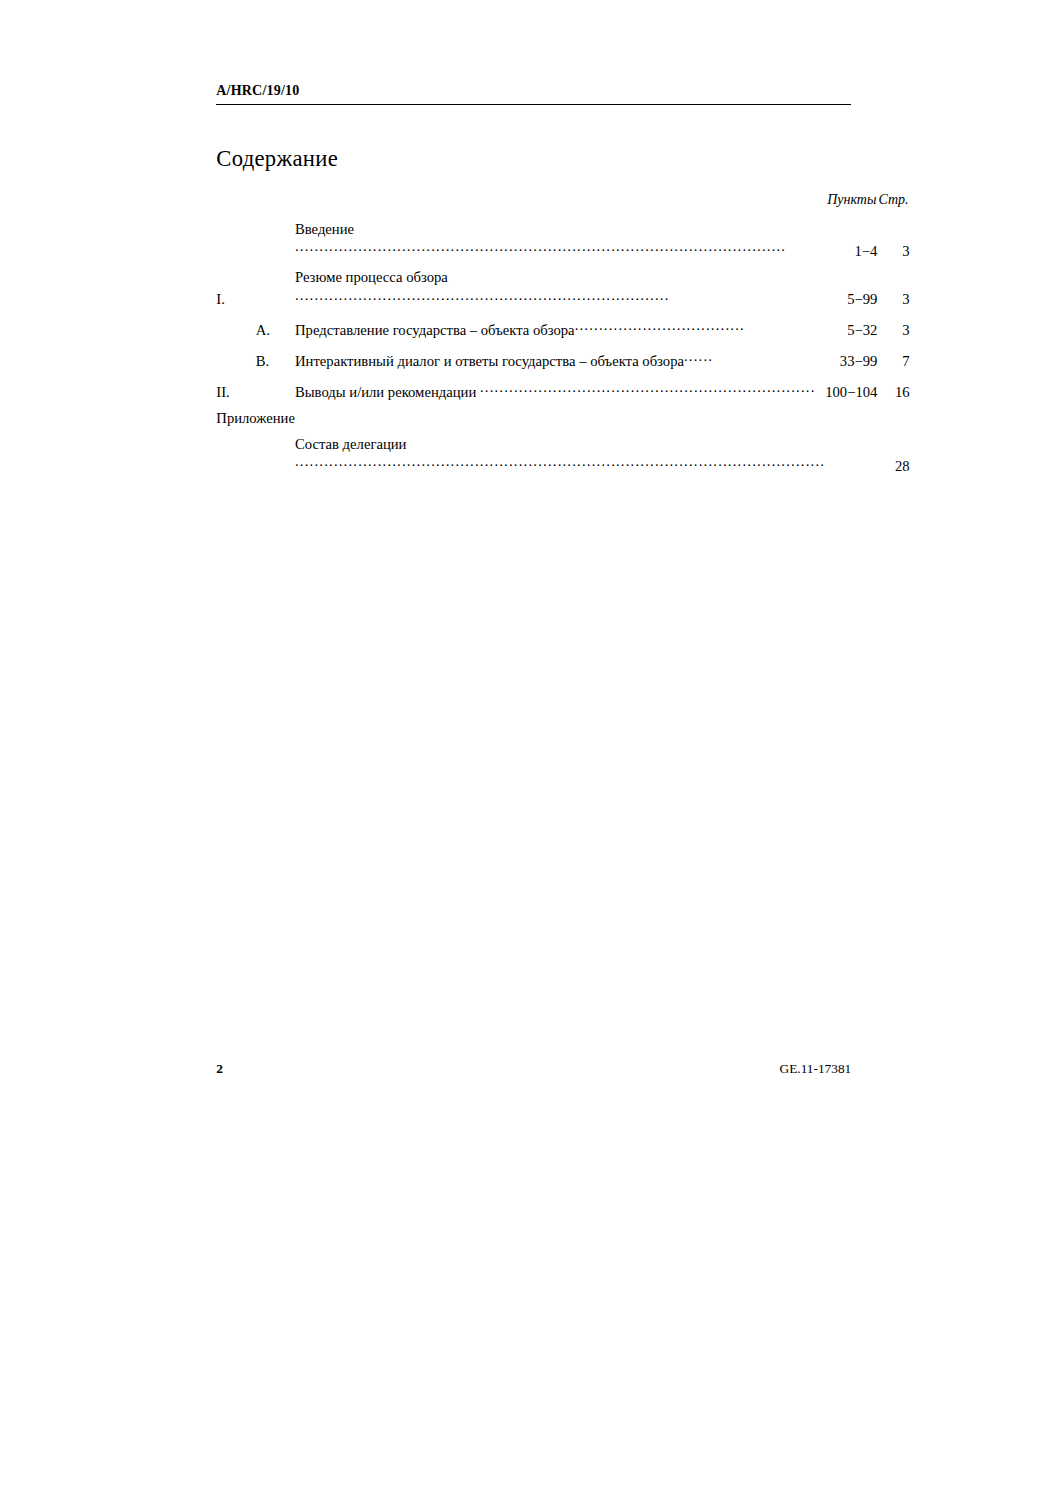A/HRC/19/10
Содержание
| | Пункты | Стр. |
| --- | --- | --- |
| | | Введение ..................................................................................................... | 1−4 | 3 |
| I. | | Резюме процесса обзора ............................................................................. | 5−99 | 3 |
| | A. | Представление государства – объекта обзора ................................... | 5−32 | 3 |
| | B. | Интерактивный диалог и ответы государства – объекта обзора ...... | 33−99 | 7 |
| II. | | Выводы и/или рекомендации ..................................................................... | 100−104 | 16 |
| Приложение | | | |
| | | Состав делегации ............................................................................................................. | | 28 |
2
GE.11-17381